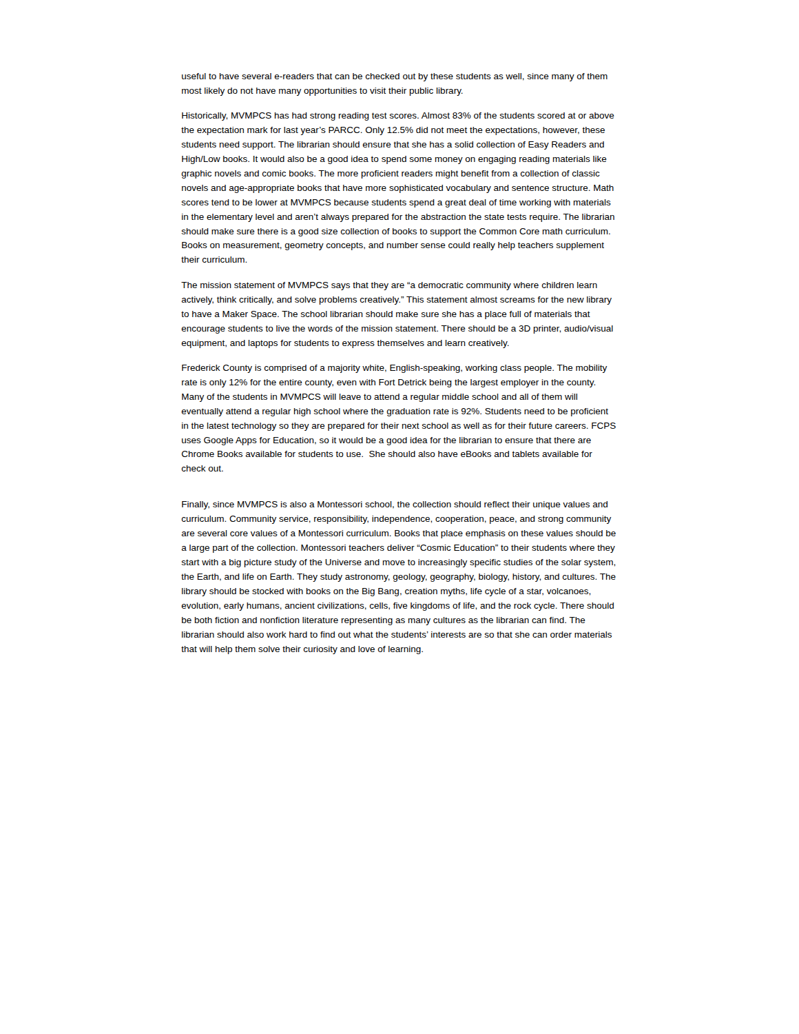useful to have several e-readers that can be checked out by these students as well, since many of them most likely do not have many opportunities to visit their public library.
Historically, MVMPCS has had strong reading test scores. Almost 83% of the students scored at or above the expectation mark for last year’s PARCC. Only 12.5% did not meet the expectations, however, these students need support. The librarian should ensure that she has a solid collection of Easy Readers and High/Low books. It would also be a good idea to spend some money on engaging reading materials like graphic novels and comic books. The more proficient readers might benefit from a collection of classic novels and age-appropriate books that have more sophisticated vocabulary and sentence structure. Math scores tend to be lower at MVMPCS because students spend a great deal of time working with materials in the elementary level and aren’t always prepared for the abstraction the state tests require. The librarian should make sure there is a good size collection of books to support the Common Core math curriculum. Books on measurement, geometry concepts, and number sense could really help teachers supplement their curriculum.
The mission statement of MVMPCS says that they are “a democratic community where children learn actively, think critically, and solve problems creatively.” This statement almost screams for the new library to have a Maker Space. The school librarian should make sure she has a place full of materials that encourage students to live the words of the mission statement. There should be a 3D printer, audio/visual equipment, and laptops for students to express themselves and learn creatively.
Frederick County is comprised of a majority white, English-speaking, working class people. The mobility rate is only 12% for the entire county, even with Fort Detrick being the largest employer in the county. Many of the students in MVMPCS will leave to attend a regular middle school and all of them will eventually attend a regular high school where the graduation rate is 92%. Students need to be proficient in the latest technology so they are prepared for their next school as well as for their future careers. FCPS uses Google Apps for Education, so it would be a good idea for the librarian to ensure that there are Chrome Books available for students to use. She should also have eBooks and tablets available for check out.
Finally, since MVMPCS is also a Montessori school, the collection should reflect their unique values and curriculum. Community service, responsibility, independence, cooperation, peace, and strong community are several core values of a Montessori curriculum. Books that place emphasis on these values should be a large part of the collection. Montessori teachers deliver “Cosmic Education” to their students where they start with a big picture study of the Universe and move to increasingly specific studies of the solar system, the Earth, and life on Earth. They study astronomy, geology, geography, biology, history, and cultures. The library should be stocked with books on the Big Bang, creation myths, life cycle of a star, volcanoes, evolution, early humans, ancient civilizations, cells, five kingdoms of life, and the rock cycle. There should be both fiction and nonfiction literature representing as many cultures as the librarian can find. The librarian should also work hard to find out what the students’ interests are so that she can order materials that will help them solve their curiosity and love of learning.